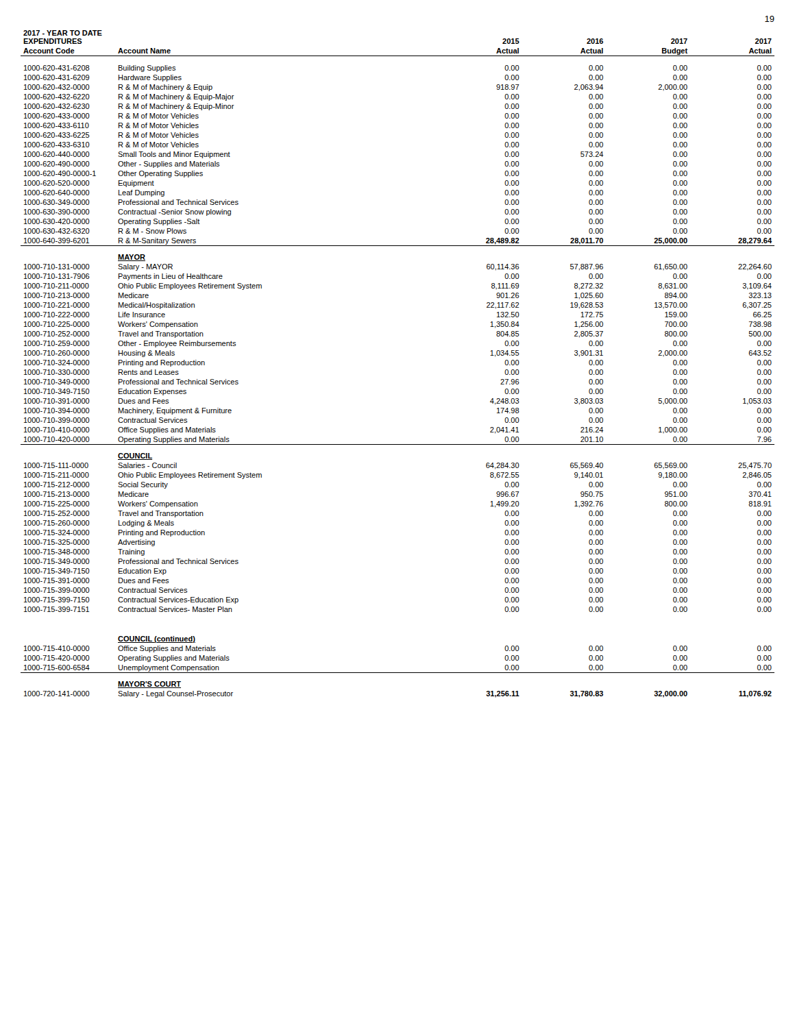19
| 2017 - YEAR TO DATE EXPENDITURES | | 2015 | 2016 | 2017 | 2017 |
| --- | --- | --- | --- | --- | --- |
| Account Code | Account Name | Actual | Actual | Budget | Actual |
| 1000-620-431-6208 | Building Supplies | 0.00 | 0.00 | 0.00 | 0.00 |
| 1000-620-431-6209 | Hardware Supplies | 0.00 | 0.00 | 0.00 | 0.00 |
| 1000-620-432-0000 | R & M of Machinery & Equip | 918.97 | 2,063.94 | 2,000.00 | 0.00 |
| 1000-620-432-6220 | R & M of Machinery & Equip-Major | 0.00 | 0.00 | 0.00 | 0.00 |
| 1000-620-432-6230 | R & M of Machinery & Equip-Minor | 0.00 | 0.00 | 0.00 | 0.00 |
| 1000-620-433-0000 | R & M of Motor Vehicles | 0.00 | 0.00 | 0.00 | 0.00 |
| 1000-620-433-6110 | R & M of Motor Vehicles | 0.00 | 0.00 | 0.00 | 0.00 |
| 1000-620-433-6225 | R & M of Motor Vehicles | 0.00 | 0.00 | 0.00 | 0.00 |
| 1000-620-433-6310 | R & M of Motor Vehicles | 0.00 | 0.00 | 0.00 | 0.00 |
| 1000-620-440-0000 | Small Tools and Minor Equipment | 0.00 | 573.24 | 0.00 | 0.00 |
| 1000-620-490-0000 | Other - Supplies and Materials | 0.00 | 0.00 | 0.00 | 0.00 |
| 1000-620-490-0000-1 | Other Operating Supplies | 0.00 | 0.00 | 0.00 | 0.00 |
| 1000-620-520-0000 | Equipment | 0.00 | 0.00 | 0.00 | 0.00 |
| 1000-620-640-0000 | Leaf Dumping | 0.00 | 0.00 | 0.00 | 0.00 |
| 1000-630-349-0000 | Professional and Technical Services | 0.00 | 0.00 | 0.00 | 0.00 |
| 1000-630-390-0000 | Contractual -Senior Snow plowing | 0.00 | 0.00 | 0.00 | 0.00 |
| 1000-630-420-0000 | Operating Supplies -Salt | 0.00 | 0.00 | 0.00 | 0.00 |
| 1000-630-432-6320 | R & M - Snow Plows | 0.00 | 0.00 | 0.00 | 0.00 |
| 1000-640-399-6201 | R & M-Sanitary Sewers | 28,489.82 | 28,011.70 | 25,000.00 | 28,279.64 |
| | MAYOR | | | | |
| 1000-710-131-0000 | Salary - MAYOR | 60,114.36 | 57,887.96 | 61,650.00 | 22,264.60 |
| 1000-710-131-7906 | Payments in Lieu of Healthcare | 0.00 | 0.00 | 0.00 | 0.00 |
| 1000-710-211-0000 | Ohio Public Employees Retirement System | 8,111.69 | 8,272.32 | 8,631.00 | 3,109.64 |
| 1000-710-213-0000 | Medicare | 901.26 | 1,025.60 | 894.00 | 323.13 |
| 1000-710-221-0000 | Medical/Hospitalization | 22,117.62 | 19,628.53 | 13,570.00 | 6,307.25 |
| 1000-710-222-0000 | Life Insurance | 132.50 | 172.75 | 159.00 | 66.25 |
| 1000-710-225-0000 | Workers' Compensation | 1,350.84 | 1,256.00 | 700.00 | 738.98 |
| 1000-710-252-0000 | Travel and Transportation | 804.85 | 2,805.37 | 800.00 | 500.00 |
| 1000-710-259-0000 | Other - Employee Reimbursements | 0.00 | 0.00 | 0.00 | 0.00 |
| 1000-710-260-0000 | Housing & Meals | 1,034.55 | 3,901.31 | 2,000.00 | 643.52 |
| 1000-710-324-0000 | Printing and Reproduction | 0.00 | 0.00 | 0.00 | 0.00 |
| 1000-710-330-0000 | Rents and Leases | 0.00 | 0.00 | 0.00 | 0.00 |
| 1000-710-349-0000 | Professional and Technical Services | 27.96 | 0.00 | 0.00 | 0.00 |
| 1000-710-349-7150 | Education Expenses | 0.00 | 0.00 | 0.00 | 0.00 |
| 1000-710-391-0000 | Dues and Fees | 4,248.03 | 3,803.03 | 5,000.00 | 1,053.03 |
| 1000-710-394-0000 | Machinery, Equipment & Furniture | 174.98 | 0.00 | 0.00 | 0.00 |
| 1000-710-399-0000 | Contractual Services | 0.00 | 0.00 | 0.00 | 0.00 |
| 1000-710-410-0000 | Office Supplies and Materials | 2,041.41 | 216.24 | 1,000.00 | 0.00 |
| 1000-710-420-0000 | Operating Supplies and Materials | 0.00 | 201.10 | 0.00 | 7.96 |
| | COUNCIL | | | | |
| 1000-715-111-0000 | Salaries - Council | 64,284.30 | 65,569.40 | 65,569.00 | 25,475.70 |
| 1000-715-211-0000 | Ohio Public Employees Retirement System | 8,672.55 | 9,140.01 | 9,180.00 | 2,846.05 |
| 1000-715-212-0000 | Social Security | 0.00 | 0.00 | 0.00 | 0.00 |
| 1000-715-213-0000 | Medicare | 996.67 | 950.75 | 951.00 | 370.41 |
| 1000-715-225-0000 | Workers' Compensation | 1,499.20 | 1,392.76 | 800.00 | 818.91 |
| 1000-715-252-0000 | Travel and Transportation | 0.00 | 0.00 | 0.00 | 0.00 |
| 1000-715-260-0000 | Lodging & Meals | 0.00 | 0.00 | 0.00 | 0.00 |
| 1000-715-324-0000 | Printing and Reproduction | 0.00 | 0.00 | 0.00 | 0.00 |
| 1000-715-325-0000 | Advertising | 0.00 | 0.00 | 0.00 | 0.00 |
| 1000-715-348-0000 | Training | 0.00 | 0.00 | 0.00 | 0.00 |
| 1000-715-349-0000 | Professional and Technical Services | 0.00 | 0.00 | 0.00 | 0.00 |
| 1000-715-349-7150 | Education Exp | 0.00 | 0.00 | 0.00 | 0.00 |
| 1000-715-391-0000 | Dues and Fees | 0.00 | 0.00 | 0.00 | 0.00 |
| 1000-715-399-0000 | Contractual Services | 0.00 | 0.00 | 0.00 | 0.00 |
| 1000-715-399-7150 | Contractual Services-Education Exp | 0.00 | 0.00 | 0.00 | 0.00 |
| 1000-715-399-7151 | Contractual Services- Master Plan | 0.00 | 0.00 | 0.00 | 0.00 |
| | COUNCIL (continued) | | | | |
| 1000-715-410-0000 | Office Supplies and Materials | 0.00 | 0.00 | 0.00 | 0.00 |
| 1000-715-420-0000 | Operating Supplies and Materials | 0.00 | 0.00 | 0.00 | 0.00 |
| 1000-715-600-6584 | Unemployment Compensation | 0.00 | 0.00 | 0.00 | 0.00 |
| | MAYOR'S COURT | | | | |
| 1000-720-141-0000 | Salary - Legal Counsel-Prosecutor | 31,256.11 | 31,780.83 | 32,000.00 | 11,076.92 |